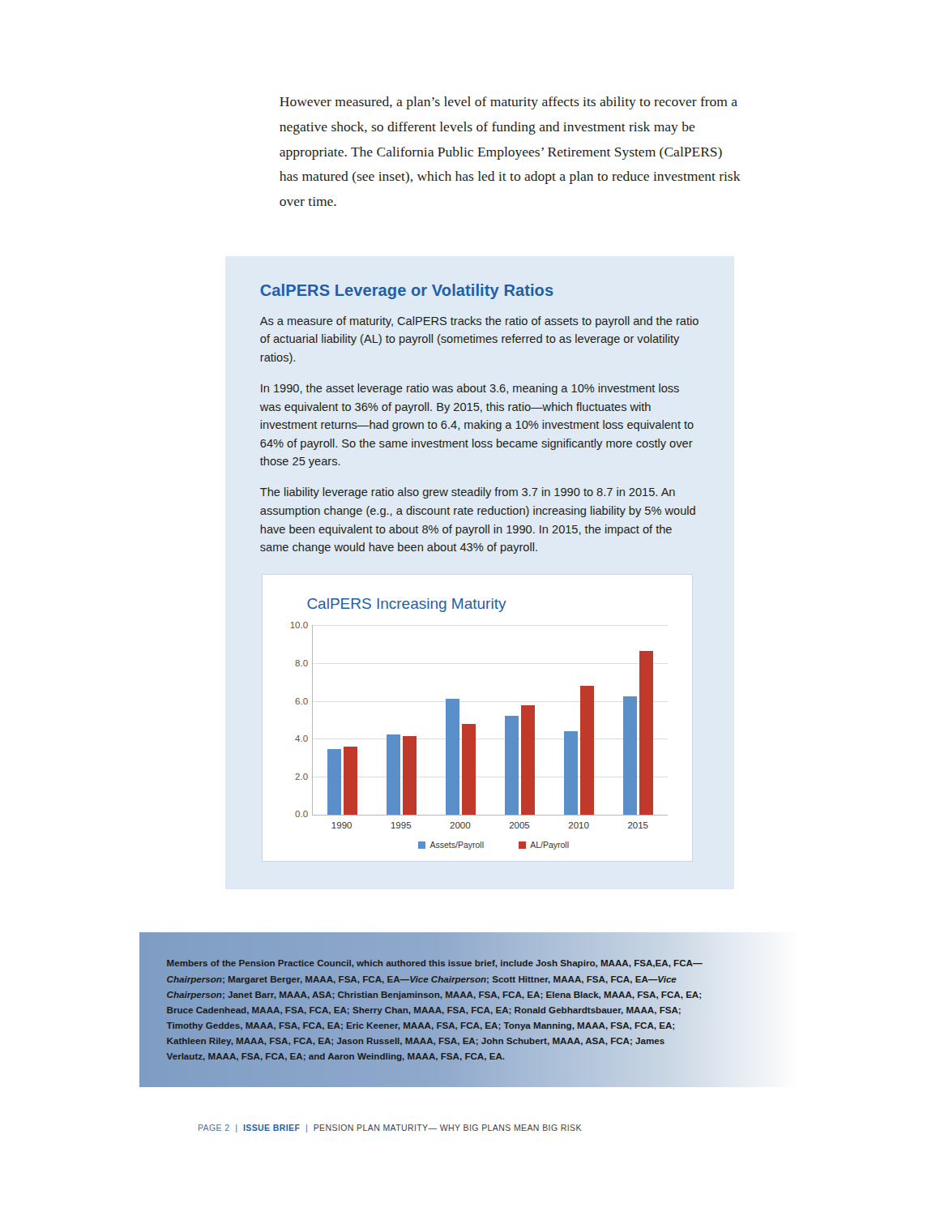However measured, a plan’s level of maturity affects its ability to recover from a negative shock, so different levels of funding and investment risk may be appropriate. The California Public Employees’ Retirement System (CalPERS) has matured (see inset), which has led it to adopt a plan to reduce investment risk over time.
CalPERS Leverage or Volatility Ratios
As a measure of maturity, CalPERS tracks the ratio of assets to payroll and the ratio of actuarial liability (AL) to payroll (sometimes referred to as leverage or volatility ratios).
In 1990, the asset leverage ratio was about 3.6, meaning a 10% investment loss was equivalent to 36% of payroll. By 2015, this ratio—which fluctuates with investment returns—had grown to 6.4, making a 10% investment loss equivalent to 64% of payroll. So the same investment loss became significantly more costly over those 25 years.
The liability leverage ratio also grew steadily from 3.7 in 1990 to 8.7 in 2015. An assumption change (e.g., a discount rate reduction) increasing liability by 5% would have been equivalent to about 8% of payroll in 1990. In 2015, the impact of the same change would have been about 43% of payroll.
CalPERS Increasing Maturity
10.0
8.0
6.0
4.0
2.0
0.0
1990 1995 2000 2005 2010 2015
Assets/Payroll
AL/Payroll
Members of the Pension Practice Council, which authored this issue brief, include Josh Shapiro, MAAA, FSA,EA, FCA—Chairperson; Margaret Berger, MAAA, FSA, FCA, EA—Vice Chairperson; Scott Hittner, MAAA, FSA, FCA, EA—Vice Chairperson; Janet Barr, MAAA, ASA; Christian Benjaminson, MAAA, FSA, FCA, EA; Elena Black, MAAA, FSA, FCA, EA; Bruce Cadenhead, MAAA, FSA, FCA, EA; Sherry Chan, MAAA, FSA, FCA, EA; Ronald Gebhardtsbauer, MAAA, FSA; Timothy Geddes, MAAA, FSA, FCA, EA; Eric Keener, MAAA, FSA, FCA, EA; Tonya Manning, MAAA, FSA, FCA, EA; Kathleen Riley, MAAA, FSA, FCA, EA; Jason Russell, MAAA, FSA, EA; John Schubert, MAAA, ASA, FCA; James Verlautz, MAAA, FSA, FCA, EA; and Aaron Weindling, MAAA, FSA, FCA, EA.
PAGE 2 | ISSUE BRIEF | PENSION PLAN MATURITY— WHY BIG PLANS MEAN BIG RISK